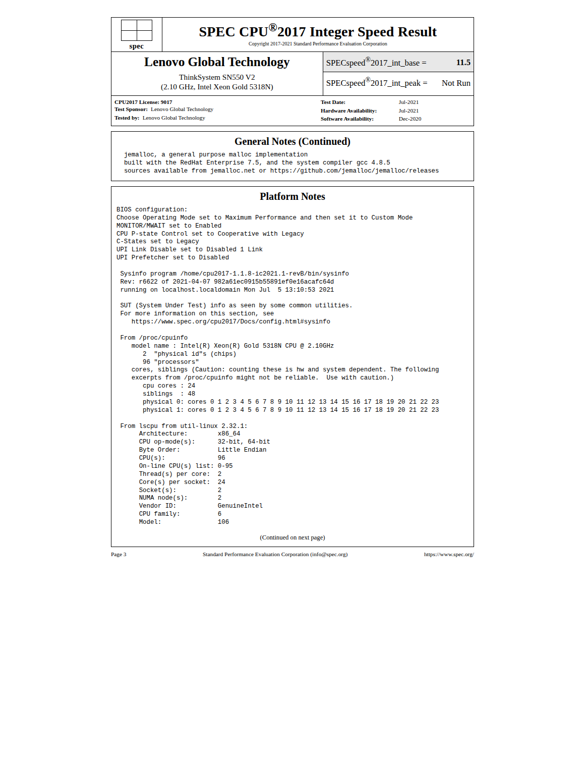spec
SPEC CPU®2017 Integer Speed Result
Copyright 2017-2021 Standard Performance Evaluation Corporation
Lenovo Global Technology
ThinkSystem SN550 V2
(2.10 GHz, Intel Xeon Gold 5318N)
SPECspeed®2017_int_base = 11.5
SPECspeed®2017_int_peak = Not Run
CPU2017 License: 9017
Test Sponsor: Lenovo Global Technology
Tested by: Lenovo Global Technology
Test Date: Jul-2021
Hardware Availability: Jul-2021
Software Availability: Dec-2020
General Notes (Continued)
  jemalloc, a general purpose malloc implementation
  built with the RedHat Enterprise 7.5, and the system compiler gcc 4.8.5
  sources available from jemalloc.net or https://github.com/jemalloc/jemalloc/releases
Platform Notes
BIOS configuration:
Choose Operating Mode set to Maximum Performance and then set it to Custom Mode
MONITOR/MWAIT set to Enabled
CPU P-state Control set to Cooperative with Legacy
C-States set to Legacy
UPI Link Disable set to Disabled 1 Link
UPI Prefetcher set to Disabled

 Sysinfo program /home/cpu2017-1.1.8-ic2021.1-revB/bin/sysinfo
 Rev: r6622 of 2021-04-07 982a61ec0915b55891ef0e16acafc64d
 running on localhost.localdomain Mon Jul  5 13:10:53 2021

 SUT (System Under Test) info as seen by some common utilities.
 For more information on this section, see
    https://www.spec.org/cpu2017/Docs/config.html#sysinfo

 From /proc/cpuinfo
    model name : Intel(R) Xeon(R) Gold 5318N CPU @ 2.10GHz
       2  "physical id"s (chips)
       96 "processors"
    cores, siblings (Caution: counting these is hw and system dependent. The following
    excerpts from /proc/cpuinfo might not be reliable.  Use with caution.)
       cpu cores : 24
       siblings  : 48
       physical 0: cores 0 1 2 3 4 5 6 7 8 9 10 11 12 13 14 15 16 17 18 19 20 21 22 23
       physical 1: cores 0 1 2 3 4 5 6 7 8 9 10 11 12 13 14 15 16 17 18 19 20 21 22 23

 From lscpu from util-linux 2.32.1:
      Architecture:        x86_64
      CPU op-mode(s):      32-bit, 64-bit
      Byte Order:          Little Endian
      CPU(s):              96
      On-line CPU(s) list: 0-95
      Thread(s) per core:  2
      Core(s) per socket:  24
      Socket(s):           2
      NUMA node(s):        2
      Vendor ID:           GenuineIntel
      CPU family:          6
      Model:               106
(Continued on next page)
Page 3
Standard Performance Evaluation Corporation (info@spec.org)
https://www.spec.org/